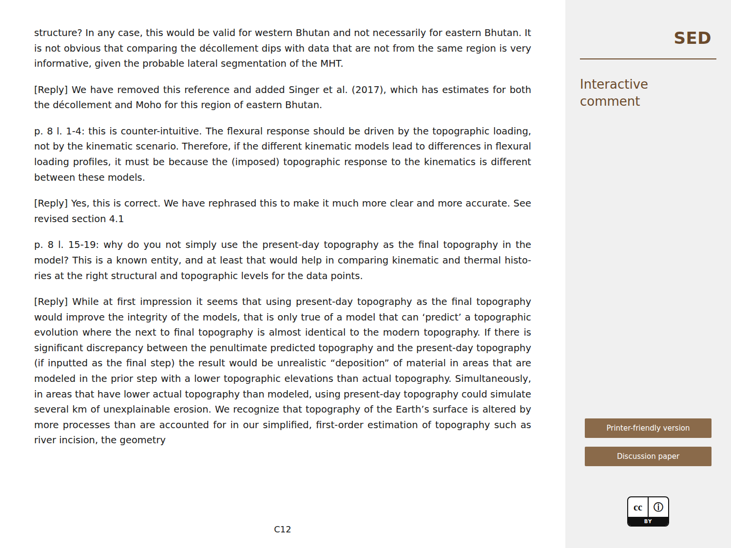structure? In any case, this would be valid for western Bhutan and not necessarily for eastern Bhutan. It is not obvious that comparing the décollement dips with data that are not from the same region is very informative, given the probable lateral segmentation of the MHT.
[Reply] We have removed this reference and added Singer et al. (2017), which has estimates for both the décollement and Moho for this region of eastern Bhutan.
p. 8 l. 1-4: this is counter-intuitive. The flexural response should be driven by the topographic loading, not by the kinematic scenario. Therefore, if the different kinematic models lead to differences in flexural loading profiles, it must be because the (imposed) topographic response to the kinematics is different between these models.
[Reply] Yes, this is correct. We have rephrased this to make it much more clear and more accurate. See revised section 4.1
p. 8 l. 15-19: why do you not simply use the present-day topography as the final topography in the model? This is a known entity, and at least that would help in comparing kinematic and thermal histories at the right structural and topographic levels for the data points.
[Reply] While at first impression it seems that using present-day topography as the final topography would improve the integrity of the models, that is only true of a model that can ‘predict’ a topographic evolution where the next to final topography is almost identical to the modern topography. If there is significant discrepancy between the penultimate predicted topography and the present-day topography (if inputted as the final step) the result would be unrealistic “deposition” of material in areas that are modeled in the prior step with a lower topographic elevations than actual topography. Simultaneously, in areas that have lower actual topography than modeled, using present-day topography could simulate several km of unexplainable erosion. We recognize that topography of the Earth’s surface is altered by more processes than are accounted for in our simplified, first-order estimation of topography such as river incision, the geometry
C12
SED
Interactive
comment
Printer-friendly version Discussion paper
| cc | ⓘ |
| BY |